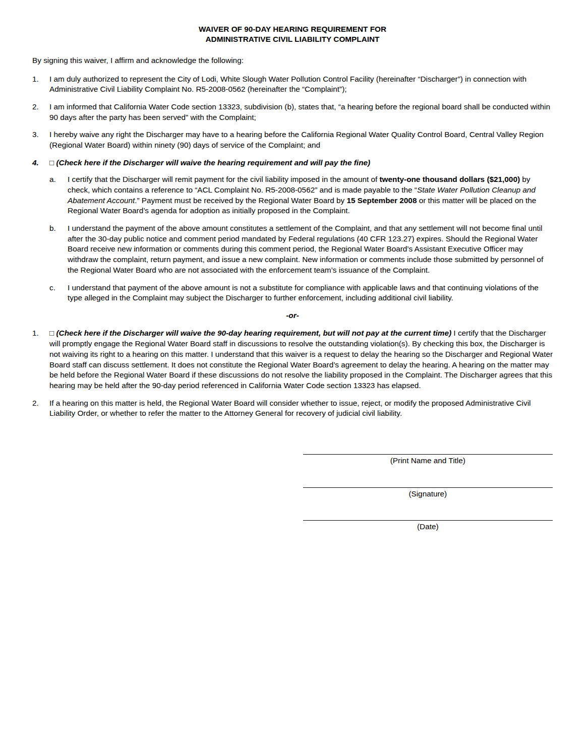WAIVER OF 90-DAY HEARING REQUIREMENT FOR
ADMINISTRATIVE CIVIL LIABILITY COMPLAINT
By signing this waiver, I affirm and acknowledge the following:
I am duly authorized to represent the City of Lodi, White Slough Water Pollution Control Facility (hereinafter “Discharger”) in connection with Administrative Civil Liability Complaint No. R5-2008-0562 (hereinafter the “Complaint”);
I am informed that California Water Code section 13323, subdivision (b), states that, “a hearing before the regional board shall be conducted within 90 days after the party has been served” with the Complaint;
I hereby waive any right the Discharger may have to a hearing before the California Regional Water Quality Control Board, Central Valley Region (Regional Water Board) within ninety (90) days of service of the Complaint; and
□ (Check here if the Discharger will waive the hearing requirement and will pay the fine)
I certify that the Discharger will remit payment for the civil liability imposed in the amount of twenty-one thousand dollars ($21,000) by check, which contains a reference to “ACL Complaint No. R5-2008-0562” and is made payable to the “State Water Pollution Cleanup and Abatement Account.” Payment must be received by the Regional Water Board by 15 September 2008 or this matter will be placed on the Regional Water Board’s agenda for adoption as initially proposed in the Complaint.
I understand the payment of the above amount constitutes a settlement of the Complaint, and that any settlement will not become final until after the 30-day public notice and comment period mandated by Federal regulations (40 CFR 123.27) expires. Should the Regional Water Board receive new information or comments during this comment period, the Regional Water Board’s Assistant Executive Officer may withdraw the complaint, return payment, and issue a new complaint. New information or comments include those submitted by personnel of the Regional Water Board who are not associated with the enforcement team’s issuance of the Complaint.
I understand that payment of the above amount is not a substitute for compliance with applicable laws and that continuing violations of the type alleged in the Complaint may subject the Discharger to further enforcement, including additional civil liability.
-or-
□ (Check here if the Discharger will waive the 90-day hearing requirement, but will not pay at the current time) I certify that the Discharger will promptly engage the Regional Water Board staff in discussions to resolve the outstanding violation(s). By checking this box, the Discharger is not waiving its right to a hearing on this matter. I understand that this waiver is a request to delay the hearing so the Discharger and Regional Water Board staff can discuss settlement. It does not constitute the Regional Water Board’s agreement to delay the hearing. A hearing on the matter may be held before the Regional Water Board if these discussions do not resolve the liability proposed in the Complaint. The Discharger agrees that this hearing may be held after the 90-day period referenced in California Water Code section 13323 has elapsed.
If a hearing on this matter is held, the Regional Water Board will consider whether to issue, reject, or modify the proposed Administrative Civil Liability Order, or whether to refer the matter to the Attorney General for recovery of judicial civil liability.
(Print Name and Title)
(Signature)
(Date)